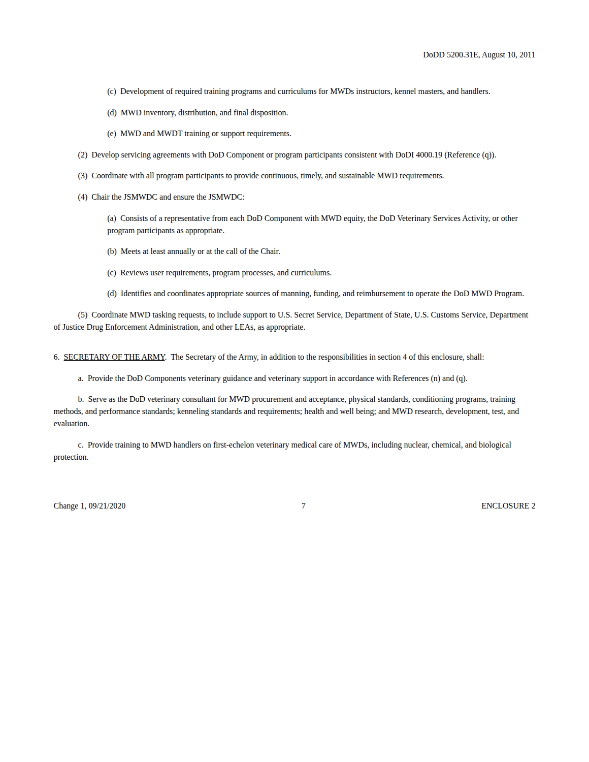DoDD 5200.31E, August 10, 2011
(c) Development of required training programs and curriculums for MWDs instructors, kennel masters, and handlers.
(d) MWD inventory, distribution, and final disposition.
(e) MWD and MWDT training or support requirements.
(2) Develop servicing agreements with DoD Component or program participants consistent with DoDI 4000.19 (Reference (q)).
(3) Coordinate with all program participants to provide continuous, timely, and sustainable MWD requirements.
(4) Chair the JSMWDC and ensure the JSMWDC:
(a) Consists of a representative from each DoD Component with MWD equity, the DoD Veterinary Services Activity, or other program participants as appropriate.
(b) Meets at least annually or at the call of the Chair.
(c) Reviews user requirements, program processes, and curriculums.
(d) Identifies and coordinates appropriate sources of manning, funding, and reimbursement to operate the DoD MWD Program.
(5) Coordinate MWD tasking requests, to include support to U.S. Secret Service, Department of State, U.S. Customs Service, Department of Justice Drug Enforcement Administration, and other LEAs, as appropriate.
6. SECRETARY OF THE ARMY. The Secretary of the Army, in addition to the responsibilities in section 4 of this enclosure, shall:
a. Provide the DoD Components veterinary guidance and veterinary support in accordance with References (n) and (q).
b. Serve as the DoD veterinary consultant for MWD procurement and acceptance, physical standards, conditioning programs, training methods, and performance standards; kenneling standards and requirements; health and well being; and MWD research, development, test, and evaluation.
c. Provide training to MWD handlers on first-echelon veterinary medical care of MWDs, including nuclear, chemical, and biological protection.
Change 1, 09/21/2020 7 ENCLOSURE 2